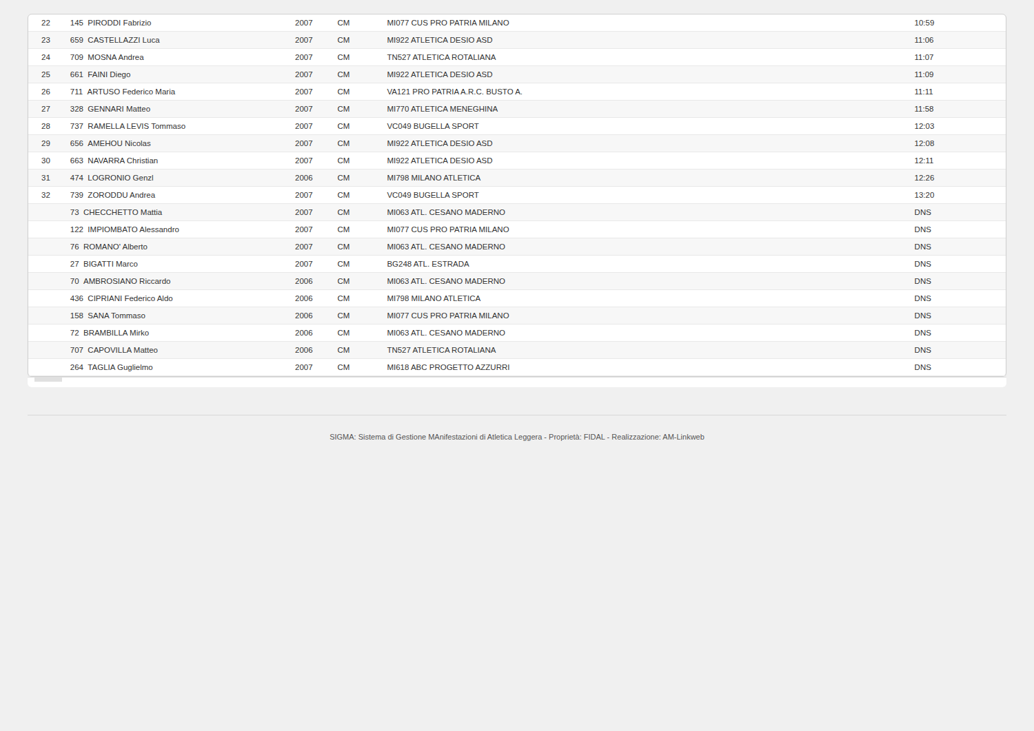| 22 | 145 PIRODDI Fabrizio | 2007 | CM | MI077 CUS PRO PATRIA MILANO | 10:59 |
| 23 | 659 CASTELLAZZI Luca | 2007 | CM | MI922 ATLETICA DESIO ASD | 11:06 |
| 24 | 709 MOSNA Andrea | 2007 | CM | TN527 ATLETICA ROTALIANA | 11:07 |
| 25 | 661 FAINI Diego | 2007 | CM | MI922 ATLETICA DESIO ASD | 11:09 |
| 26 | 711 ARTUSO Federico Maria | 2007 | CM | VA121 PRO PATRIA A.R.C. BUSTO A. | 11:11 |
| 27 | 328 GENNARI Matteo | 2007 | CM | MI770 ATLETICA MENEGHINA | 11:58 |
| 28 | 737 RAMELLA LEVIS Tommaso | 2007 | CM | VC049 BUGELLA SPORT | 12:03 |
| 29 | 656 AMEHOU Nicolas | 2007 | CM | MI922 ATLETICA DESIO ASD | 12:08 |
| 30 | 663 NAVARRA Christian | 2007 | CM | MI922 ATLETICA DESIO ASD | 12:11 |
| 31 | 474 LOGRONIO Genzl | 2006 | CM | MI798 MILANO ATLETICA | 12:26 |
| 32 | 739 ZORODDU Andrea | 2007 | CM | VC049 BUGELLA SPORT | 13:20 |
| | 73 CHECCHETTO Mattia | 2007 | CM | MI063 ATL. CESANO MADERNO | DNS |
| | 122 IMPIOMBATO Alessandro | 2007 | CM | MI077 CUS PRO PATRIA MILANO | DNS |
| | 76 ROMANO' Alberto | 2007 | CM | MI063 ATL. CESANO MADERNO | DNS |
| | 27 BIGATTI Marco | 2007 | CM | BG248 ATL. ESTRADA | DNS |
| | 70 AMBROSIANO Riccardo | 2006 | CM | MI063 ATL. CESANO MADERNO | DNS |
| | 436 CIPRIANI Federico Aldo | 2006 | CM | MI798 MILANO ATLETICA | DNS |
| | 158 SANA Tommaso | 2006 | CM | MI077 CUS PRO PATRIA MILANO | DNS |
| | 72 BRAMBILLA Mirko | 2006 | CM | MI063 ATL. CESANO MADERNO | DNS |
| | 707 CAPOVILLA Matteo | 2006 | CM | TN527 ATLETICA ROTALIANA | DNS |
| | 264 TAGLIA Guglielmo | 2007 | CM | MI618 ABC PROGETTO AZZURRI | DNS |
SIGMA: Sistema di Gestione MAnifestazioni di Atletica Leggera - Proprietà: FIDAL - Realizzazione: AM-Linkweb